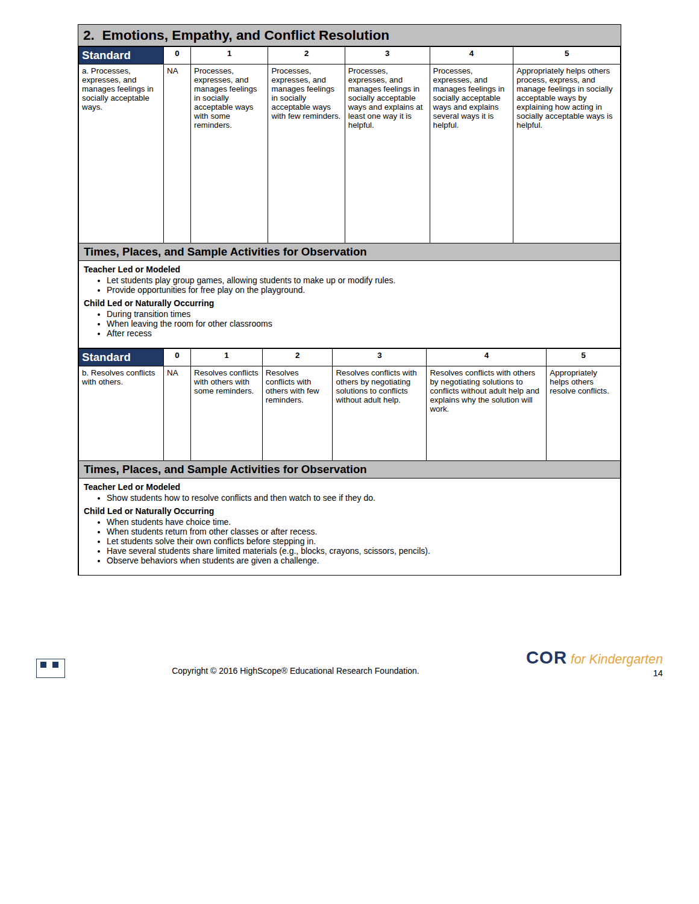2. Emotions, Empathy, and Conflict Resolution
| Standard | 0 | 1 | 2 | 3 | 4 | 5 |
| --- | --- | --- | --- | --- | --- | --- |
| a. Processes, expresses, and manages feelings in socially acceptable ways. | NA | Processes, expresses, and manages feelings in socially acceptable ways with some reminders. | Processes, expresses, and manages feelings in socially acceptable ways with few reminders. | Processes, expresses, and manages feelings in socially acceptable ways and explains at least one way it is helpful. | Processes, expresses, and manages feelings in socially acceptable ways and explains several ways it is helpful. | Appropriately helps others process, express, and manage feelings in socially acceptable ways by explaining how acting in socially acceptable ways is helpful. |
Times, Places, and Sample Activities for Observation
Teacher Led or Modeled
Let students play group games, allowing students to make up or modify rules.
Provide opportunities for free play on the playground.
Child Led or Naturally Occurring
During transition times
When leaving the room for other classrooms
After recess
| Standard | 0 | 1 | 2 | 3 | 4 | 5 |
| --- | --- | --- | --- | --- | --- | --- |
| b. Resolves conflicts with others. | NA | Resolves conflicts with others with some reminders. | Resolves conflicts with others with few reminders. | Resolves conflicts with others by negotiating solutions to conflicts without adult help. | Resolves conflicts with others by negotiating solutions to conflicts without adult help and explains why the solution will work. | Appropriately helps others resolve conflicts. |
Times, Places, and Sample Activities for Observation
Teacher Led or Modeled
Show students how to resolve conflicts and then watch to see if they do.
Child Led or Naturally Occurring
When students have choice time.
When students return from other classes or after recess.
Let students solve their own conflicts before stepping in.
Have several students share limited materials (e.g., blocks, crayons, scissors, pencils).
Observe behaviors when students are given a challenge.
Copyright © 2016 HighScope® Educational Research Foundation. COR for Kindergarten
14